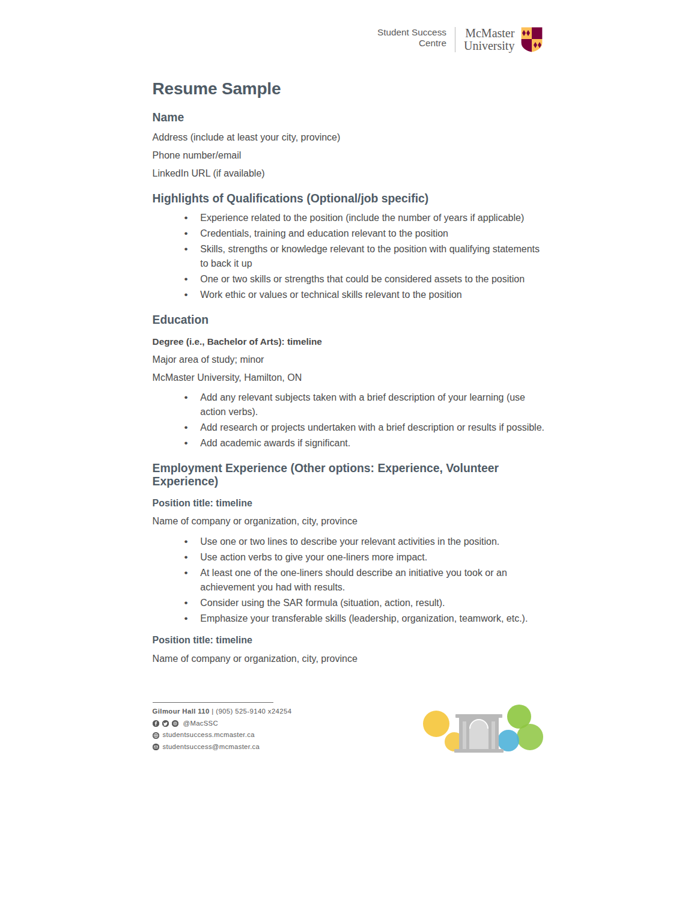Student Success
Centre
McMaster
University
Resume Sample
Name
Address (include at least your city, province)
Phone number/email
LinkedIn URL (if available)
Highlights of Qualifications (Optional/job specific)
Experience related to the position (include the number of years if applicable)
Credentials, training and education relevant to the position
Skills, strengths or knowledge relevant to the position with qualifying statements to back it up
One or two skills or strengths that could be considered assets to the position
Work ethic or values or technical skills relevant to the position
Education
Degree (i.e., Bachelor of Arts): timeline
Major area of study; minor
McMaster University, Hamilton, ON
Add any relevant subjects taken with a brief description of your learning (use action verbs).
Add research or projects undertaken with a brief description or results if possible.
Add academic awards if significant.
Employment Experience (Other options: Experience, Volunteer Experience)
Position title: timeline
Name of company or organization, city, province
Use one or two lines to describe your relevant activities in the position.
Use action verbs to give your one-liners more impact.
At least one of the one-liners should describe an initiative you took or an achievement you had with results.
Consider using the SAR formula (situation, action, result).
Emphasize your transferable skills (leadership, organization, teamwork, etc.).
Position title: timeline
Name of company or organization, city, province
Gilmour Hall 110 | (905) 525-9140 x24254
@MacSSC
studentsuccess.mcmaster.ca
studentsuccess@mcmaster.ca